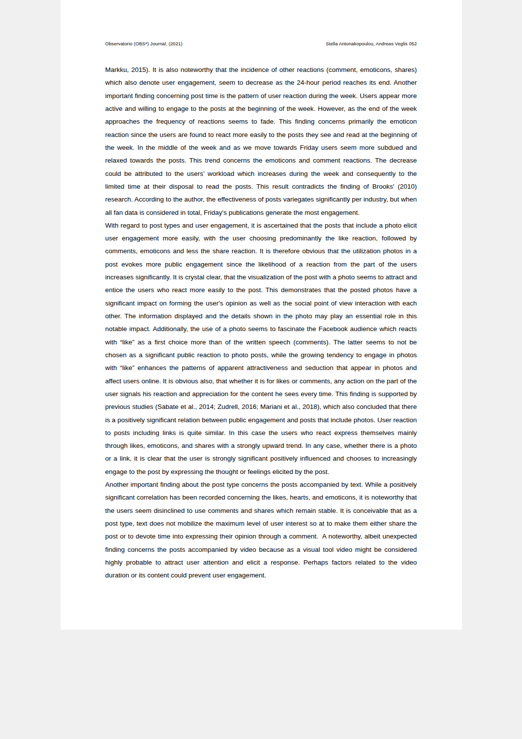Observatorio (OBS*) Journal, (2021) Stella Antonakopoulou, Andreas Veglis 052
Markku, 2015). It is also noteworthy that the incidence of other reactions (comment, emoticons, shares) which also denote user engagement, seem to decrease as the 24-hour period reaches its end. Another important finding concerning post time is the pattern of user reaction during the week. Users appear more active and willing to engage to the posts at the beginning of the week. However, as the end of the week approaches the frequency of reactions seems to fade. This finding concerns primarily the emoticon reaction since the users are found to react more easily to the posts they see and read at the beginning of the week. In the middle of the week and as we move towards Friday users seem more subdued and relaxed towards the posts. This trend concerns the emoticons and comment reactions. The decrease could be attributed to the users’ workload which increases during the week and consequently to the limited time at their disposal to read the posts. This result contradicts the finding of Brooks' (2010) research. According to the author, the effectiveness of posts variegates significantly per industry, but when all fan data is considered in total, Friday's publications generate the most engagement.
With regard to post types and user engagement, it is ascertained that the posts that include a photo elicit user engagement more easily, with the user choosing predominantly the like reaction, followed by comments, emoticons and less the share reaction. It is therefore obvious that the utilization photos in a post evokes more public engagement since the likelihood of a reaction from the part of the users increases significantly. It is crystal clear, that the visualization of the post with a photo seems to attract and entice the users who react more easily to the post. This demonstrates that the posted photos have a significant impact on forming the user's opinion as well as the social point of view interaction with each other. The information displayed and the details shown in the photo may play an essential role in this notable impact. Additionally, the use of a photo seems to fascinate the Facebook audience which reacts with “like” as a first choice more than of the written speech (comments). The latter seems to not be chosen as a significant public reaction to photo posts, while the growing tendency to engage in photos with “like” enhances the patterns of apparent attractiveness and seduction that appear in photos and affect users online. It is obvious also, that whether it is for likes or comments, any action on the part of the user signals his reaction and appreciation for the content he sees every time. This finding is supported by previous studies (Sabate et al., 2014; Zudrell, 2016; Mariani et al., 2018), which also concluded that there is a positively significant relation between public engagement and posts that include photos. User reaction to posts including links is quite similar. In this case the users who react express themselves mainly through likes, emoticons, and shares with a strongly upward trend. In any case, whether there is a photo or a link, it is clear that the user is strongly significant positively influenced and chooses to increasingly engage to the post by expressing the thought or feelings elicited by the post.
Another important finding about the post type concerns the posts accompanied by text. While a positively significant correlation has been recorded concerning the likes, hearts, and emoticons, it is noteworthy that the users seem disinclined to use comments and shares which remain stable. It is conceivable that as a post type, text does not mobilize the maximum level of user interest so at to make them either share the post or to devote time into expressing their opinion through a comment. A noteworthy, albeit unexpected finding concerns the posts accompanied by video because as a visual tool video might be considered highly probable to attract user attention and elicit a response. Perhaps factors related to the video duration or its content could prevent user engagement.